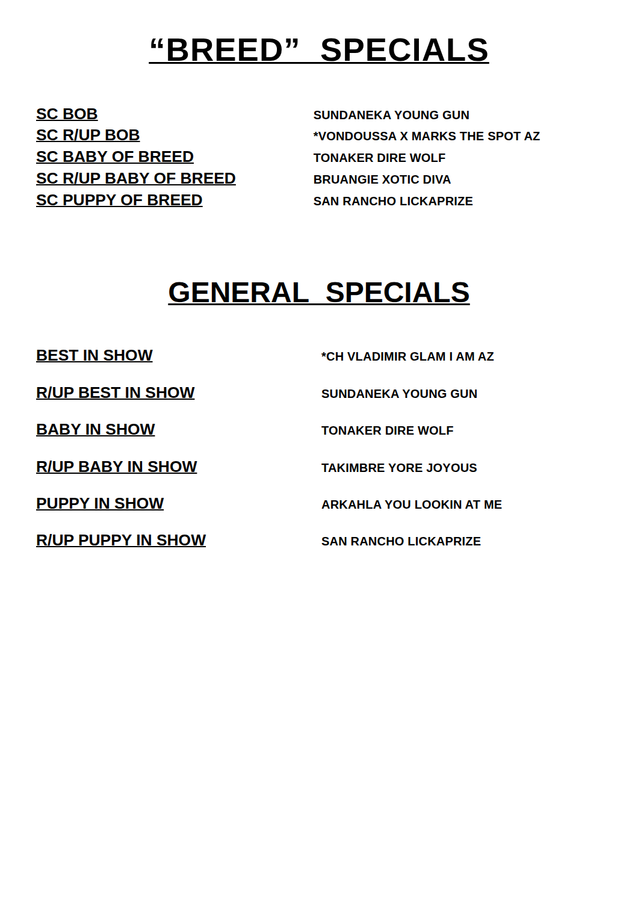“BREED” SPECIALS
| SC BOB | SUNDANEKA YOUNG GUN |
| SC R/UP BOB | *VONDOUSSA X MARKS THE SPOT AZ |
| SC BABY OF BREED | TONAKER DIRE WOLF |
| SC R/UP BABY OF BREED | BRUANGIE XOTIC DIVA |
| SC PUPPY OF BREED | SAN RANCHO LICKAPRIZE |
GENERAL SPECIALS
| BEST IN SHOW | *CH VLADIMIR GLAM I AM AZ |
| R/UP BEST IN SHOW | SUNDANEKA YOUNG GUN |
| BABY IN SHOW | TONAKER DIRE WOLF |
| R/UP BABY IN SHOW | TAKIMBRE YORE JOYOUS |
| PUPPY IN SHOW | ARKAHLA YOU LOOKIN AT ME |
| R/UP PUPPY IN SHOW | SAN RANCHO LICKAPRIZE |